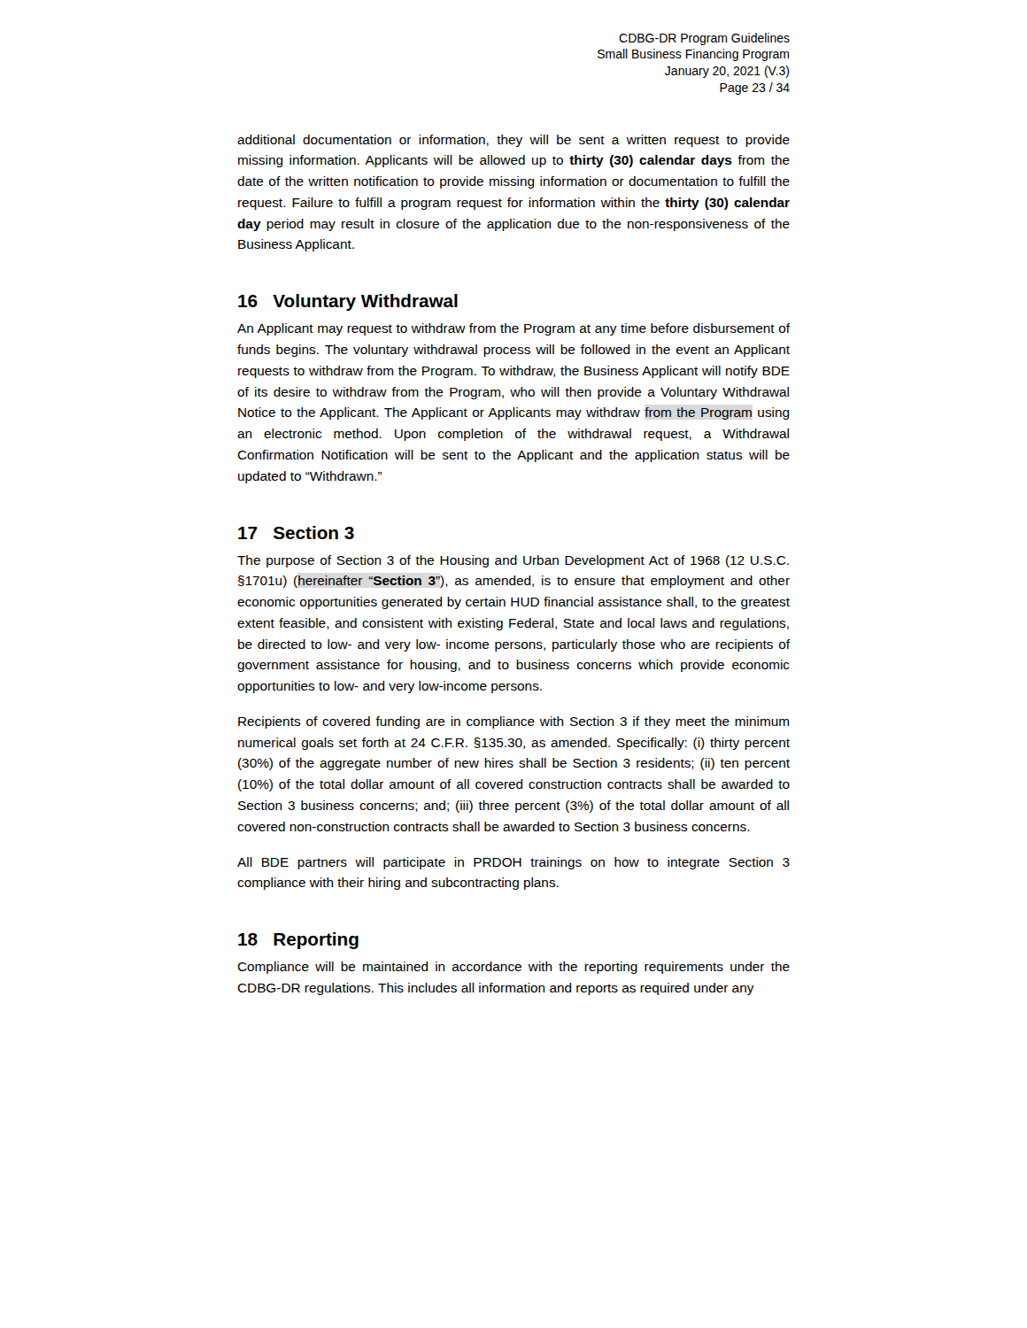CDBG-DR Program Guidelines
Small Business Financing Program
January 20, 2021 (V.3)
Page 23 / 34
additional documentation or information, they will be sent a written request to provide missing information. Applicants will be allowed up to thirty (30) calendar days from the date of the written notification to provide missing information or documentation to fulfill the request. Failure to fulfill a program request for information within the thirty (30) calendar day period may result in closure of the application due to the non-responsiveness of the Business Applicant.
16 Voluntary Withdrawal
An Applicant may request to withdraw from the Program at any time before disbursement of funds begins. The voluntary withdrawal process will be followed in the event an Applicant requests to withdraw from the Program. To withdraw, the Business Applicant will notify BDE of its desire to withdraw from the Program, who will then provide a Voluntary Withdrawal Notice to the Applicant. The Applicant or Applicants may withdraw from the Program using an electronic method. Upon completion of the withdrawal request, a Withdrawal Confirmation Notification will be sent to the Applicant and the application status will be updated to “Withdrawn.”
17 Section 3
The purpose of Section 3 of the Housing and Urban Development Act of 1968 (12 U.S.C. §1701u) (hereinafter “Section 3”), as amended, is to ensure that employment and other economic opportunities generated by certain HUD financial assistance shall, to the greatest extent feasible, and consistent with existing Federal, State and local laws and regulations, be directed to low- and very low- income persons, particularly those who are recipients of government assistance for housing, and to business concerns which provide economic opportunities to low- and very low-income persons.
Recipients of covered funding are in compliance with Section 3 if they meet the minimum numerical goals set forth at 24 C.F.R. §135.30, as amended. Specifically: (i) thirty percent (30%) of the aggregate number of new hires shall be Section 3 residents; (ii) ten percent (10%) of the total dollar amount of all covered construction contracts shall be awarded to Section 3 business concerns; and; (iii) three percent (3%) of the total dollar amount of all covered non-construction contracts shall be awarded to Section 3 business concerns.
All BDE partners will participate in PRDOH trainings on how to integrate Section 3 compliance with their hiring and subcontracting plans.
18 Reporting
Compliance will be maintained in accordance with the reporting requirements under the CDBG-DR regulations. This includes all information and reports as required under any